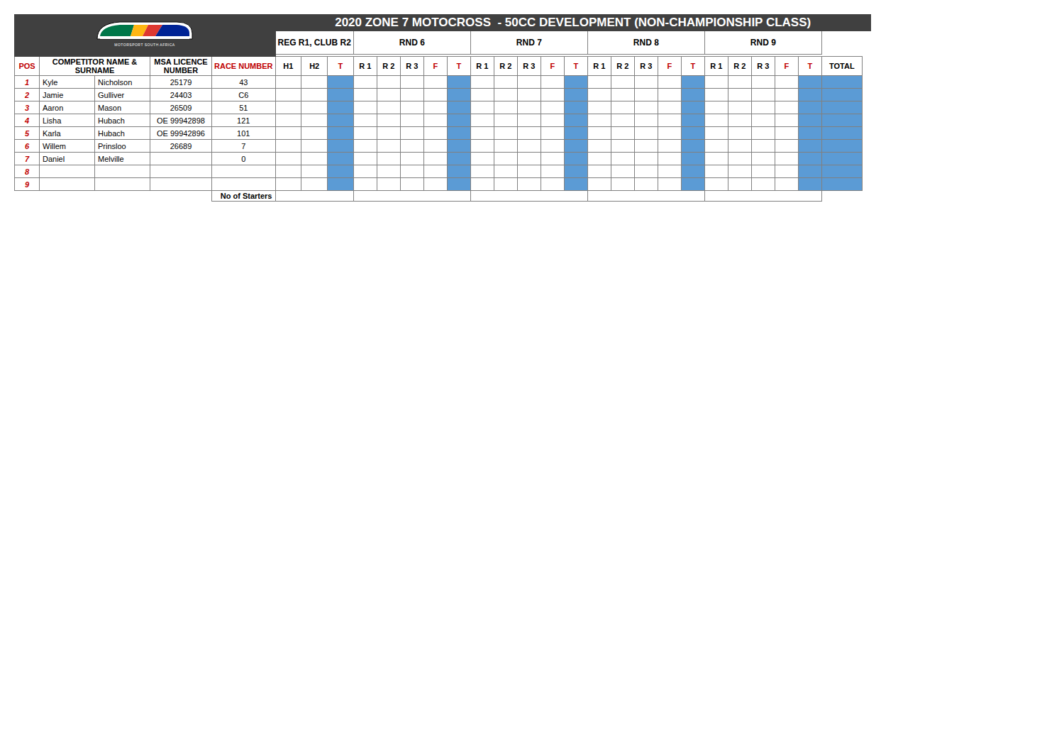| MOTORSPORT SOUTH AFRICA | 2020 ZONE 7 MOTOCROSS - 50CC DEVELOPMENT (NON-CHAMPIONSHIP CLASS) |
| REG R1, CLUB R2 | RND 6 | RND 7 | RND 8 | RND 9 | | | |
| POS | COMPETITOR NAME & SURNAME | MSA LICENCE NUMBER | RACE NUMBER | H1 | H2 | T | R 1 | R 2 | R 3 | F | T | R 1 | R 2 | R 3 | F | T | R 1 | R 2 | R 3 | F | T | R 1 | R 2 | R 3 | F | T | TOTAL |
| 1 | Kyle | Nicholson | 25179 | 43 | | | | | | | | | | | | | | | | | | | | | | | | |
| 2 | Jamie | Gulliver | 24403 | C6 | | | | | | | | | | | | | | | | | | | | | | | | |
| 3 | Aaron | Mason | 26509 | 51 | | | | | | | | | | | | | | | | | | | | | | | | |
| 4 | Lisha | Hubach | OE 99942898 | 121 | | | | | | | | | | | | | | | | | | | | | | | | |
| 5 | Karla | Hubach | OE 99942896 | 101 | | | | | | | | | | | | | | | | | | | | | | | | |
| 6 | Willem | Prinsloo | 26689 | 7 | | | | | | | | | | | | | | | | | | | | | | | | |
| 7 | Daniel | Melville | | 0 | | | | | | | | | | | | | | | | | | | | | | | | |
| 8 | | | | | | | | | | | | | | | | | | | | | | | | | | | | |
| 9 | | | | | | | | | | | | | | | | | | | | | | | | | | | | |
| | | | | No of Starters | | | | | | |